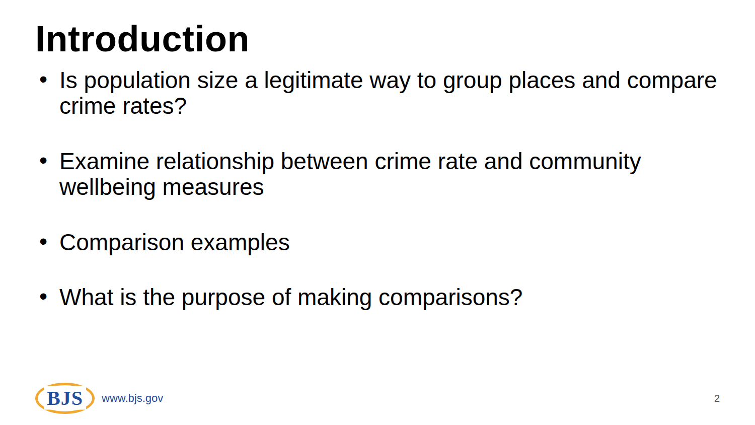Introduction
Is population size a legitimate way to group places and compare crime rates?
Examine relationship between crime rate and community wellbeing measures
Comparison examples
What is the purpose of making comparisons?
BJS
www.bjs.gov
2